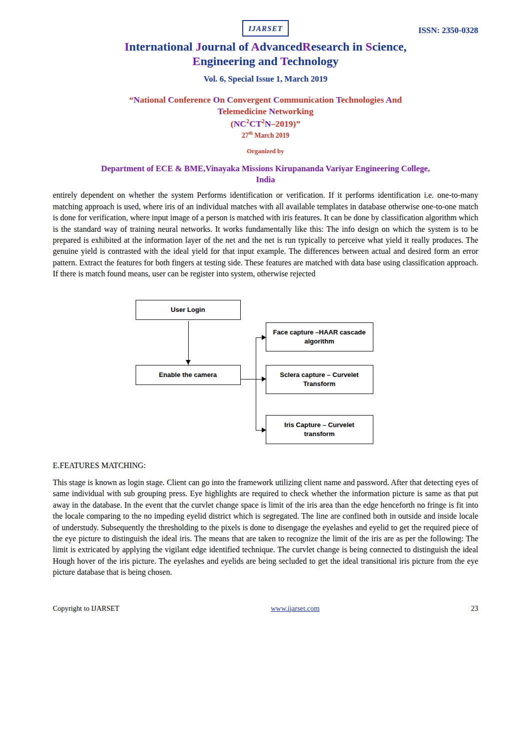IJARSET
ISSN: 2350-0328
International Journal of AdvancedResearch in Science,
Engineering and Technology
Vol. 6, Special Issue 1, March 2019
“National Conference On Convergent Communication Technologies And
Telemedicine Networking
(NC2CT2N–2019)”
27th March 2019
Organized by
Department of ECE & BME,Vinayaka Missions Kirupananda Variyar Engineering College,
India
entirely dependent on whether the system Performs identification or verification. If it performs identification i.e. one-to-many matching approach is used, where iris of an individual matches with all available templates in database otherwise one-to-one match is done for verification, where input image of a person is matched with iris features. It can be done by classification algorithm which is the standard way of training neural networks. It works fundamentally like this: The info design on which the system is to be prepared is exhibited at the information layer of the net and the net is run typically to perceive what yield it really produces. The genuine yield is contrasted with the ideal yield for that input example. The differences between actual and desired form an error pattern. Extract the features for both fingers at testing side. These features are matched with data base using classification approach. If there is match found means, user can be register into system, otherwise rejected
User Login
Enable the camera
Face capture –HAAR cascade
algorithm
Sclera capture – Curvelet
Transform
Iris Capture – Curvelet
transform
E.FEATURES MATCHING:
This stage is known as login stage. Client can go into the framework utilizing client name and password. After that detecting eyes of same individual with sub grouping press. Eye highlights are required to check whether the information picture is same as that put away in the database. In the event that the curvlet change space is limit of the iris area than the edge henceforth no fringe is fit into the locale comparing to the no impeding eyelid district which is segregated. The line are confined both in outside and inside locale of understudy. Subsequently the thresholding to the pixels is done to disengage the eyelashes and eyelid to get the required piece of the eye picture to distinguish the ideal iris. The means that are taken to recognize the limit of the iris are as per the following: The limit is extricated by applying the vigilant edge identified technique. The curvlet change is being connected to distinguish the ideal Hough hover of the iris picture. The eyelashes and eyelids are being secluded to get the ideal transitional iris picture from the eye picture database that is being chosen.
Copyright to IJARSET
www.ijarset.com
23